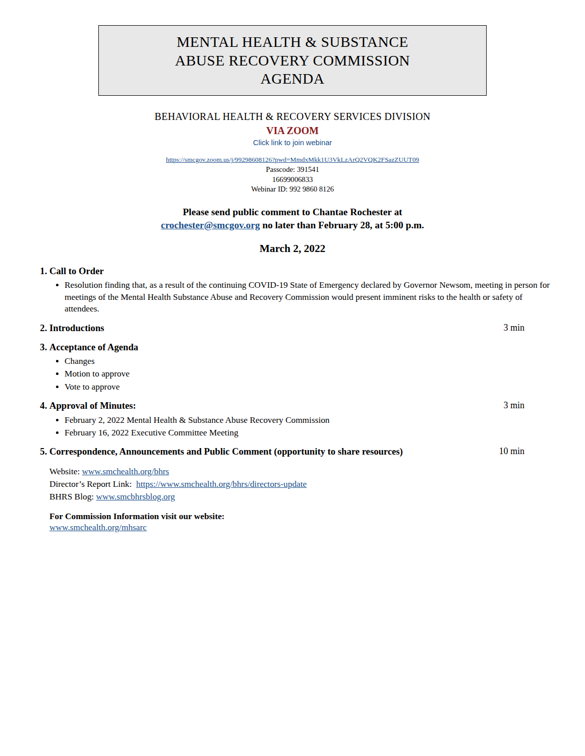MENTAL HEALTH & SUBSTANCE
ABUSE RECOVERY COMMISSION
AGENDA
BEHAVIORAL HEALTH & RECOVERY SERVICES DIVISION
VIA ZOOM
Click link to join webinar
https://smcgov.zoom.us/j/99298608126?pwd=MmdxMkk1U3VkLzArQ2VQK2FSazZUUT09
Passcode: 391541
16699006833
Webinar ID: 992 9860 8126
Please send public comment to Chantae Rochester at
crochester@smcgov.org no later than February 28, at 5:00 p.m.
March 2, 2022
Call to Order
Resolution finding that, as a result of the continuing COVID-19 State of Emergency declared by Governor Newsom, meeting in person for meetings of the Mental Health Substance Abuse and Recovery Commission would present imminent risks to the health or safety of attendees.
Introductions 3 min
Acceptance of Agenda
Changes
Motion to approve
Vote to approve
Approval of Minutes: 3 min
February 2, 2022 Mental Health & Substance Abuse Recovery Commission
February 16, 2022 Executive Committee Meeting
Correspondence, Announcements and Public Comment (opportunity to share resources) 10 min
Website: www.smchealth.org/bhrs
Director’s Report Link: https://www.smchealth.org/bhrs/directors-update
BHRS Blog: www.smcbhrsblog.org
For Commission Information visit our website:
www.smchealth.org/mhsarc